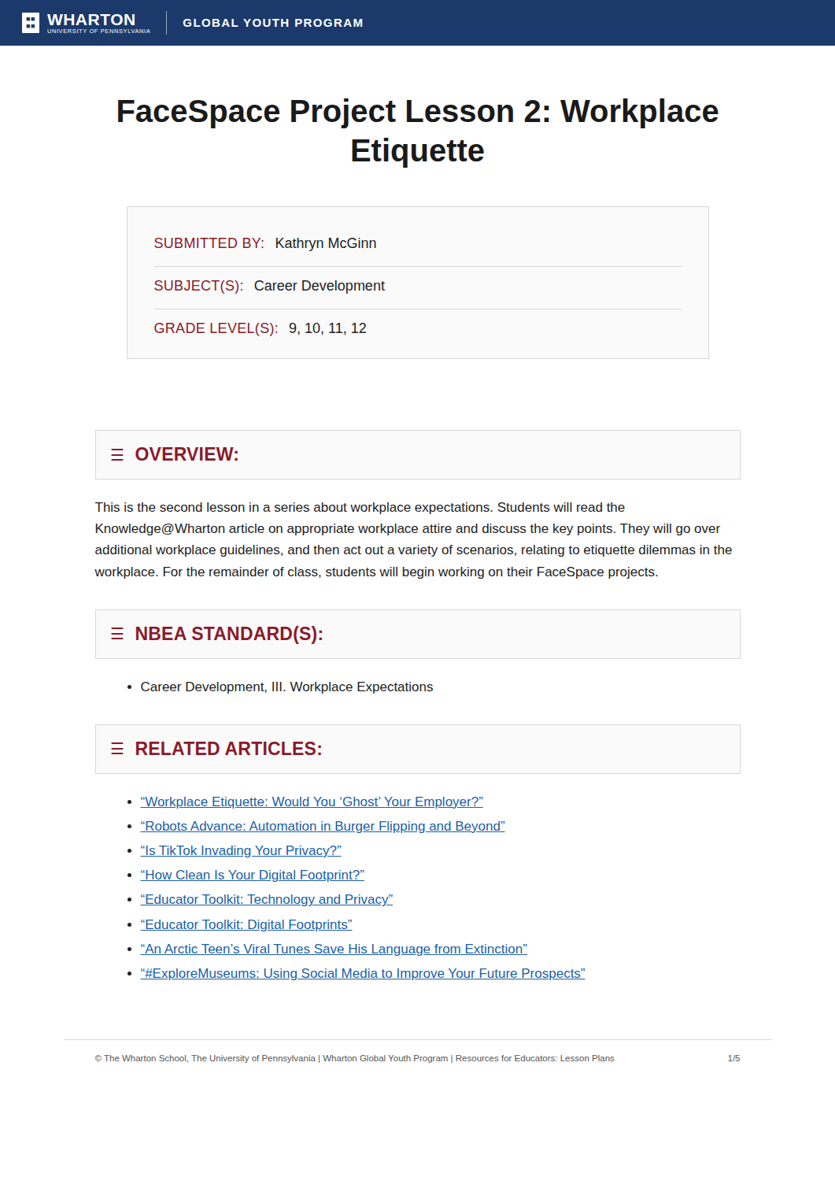■■ ■■
WHARTON University of Pennsylvania
Global Youth Program
FaceSpace Project Lesson 2: Workplace Etiquette
Submitted by: Kathryn McGinn
Subject(s): Career Development
Grade level(s): 9, 10, 11, 12
☰
OVERVIEW:
This is the second lesson in a series about workplace expectations. Students will read the Knowledge@Wharton article on appropriate workplace attire and discuss the key points. They will go over additional workplace guidelines, and then act out a variety of scenarios, relating to etiquette dilemmas in the workplace. For the remainder of class, students will begin working on their FaceSpace projects.
☰
NBEA STANDARD(S):
Career Development, III. Workplace Expectations
☰
RELATED ARTICLES:
“Workplace Etiquette: Would You ‘Ghost’ Your Employer?”
“Robots Advance: Automation in Burger Flipping and Beyond”
“Is TikTok Invading Your Privacy?”
“How Clean Is Your Digital Footprint?”
“Educator Toolkit: Technology and Privacy”
“Educator Toolkit: Digital Footprints”
“An Arctic Teen’s Viral Tunes Save His Language from Extinction”
“#ExploreMuseums: Using Social Media to Improve Your Future Prospects”
© The Wharton School, The University of Pennsylvania | Wharton Global Youth Program | Resources for Educators: Lesson Plans
1/5